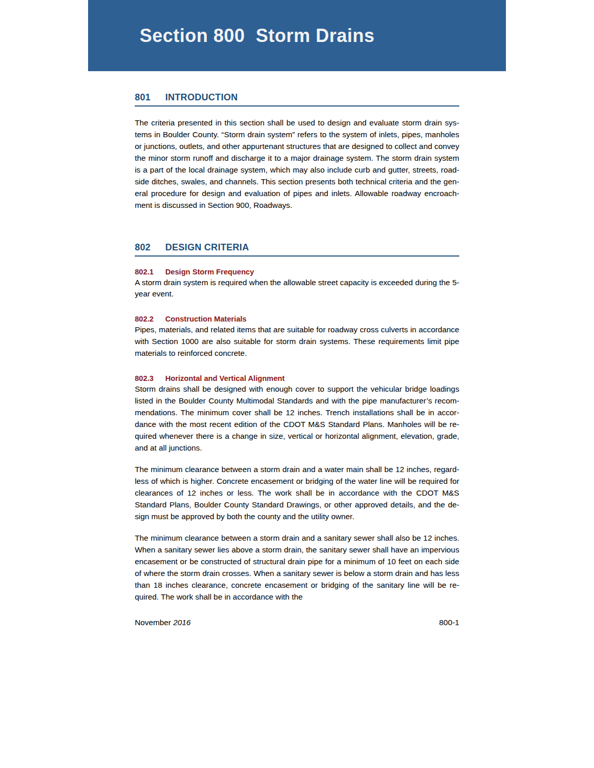Section 800 Storm Drains
801 INTRODUCTION
The criteria presented in this section shall be used to design and evaluate storm drain systems in Boulder County. “Storm drain system” refers to the system of inlets, pipes, manholes or junctions, outlets, and other appurtenant structures that are designed to collect and convey the minor storm runoff and discharge it to a major drainage system. The storm drain system is a part of the local drainage system, which may also include curb and gutter, streets, roadside ditches, swales, and channels. This section presents both technical criteria and the general procedure for design and evaluation of pipes and inlets. Allowable roadway encroachment is discussed in Section 900, Roadways.
802 DESIGN CRITERIA
802.1 Design Storm Frequency
A storm drain system is required when the allowable street capacity is exceeded during the 5-year event.
802.2 Construction Materials
Pipes, materials, and related items that are suitable for roadway cross culverts in accordance with Section 1000 are also suitable for storm drain systems. These requirements limit pipe materials to reinforced concrete.
802.3 Horizontal and Vertical Alignment
Storm drains shall be designed with enough cover to support the vehicular bridge loadings listed in the Boulder County Multimodal Standards and with the pipe manufacturer’s recommendations. The minimum cover shall be 12 inches. Trench installations shall be in accordance with the most recent edition of the CDOT M&S Standard Plans. Manholes will be required whenever there is a change in size, vertical or horizontal alignment, elevation, grade, and at all junctions.
The minimum clearance between a storm drain and a water main shall be 12 inches, regardless of which is higher. Concrete encasement or bridging of the water line will be required for clearances of 12 inches or less. The work shall be in accordance with the CDOT M&S Standard Plans, Boulder County Standard Drawings, or other approved details, and the design must be approved by both the county and the utility owner.
The minimum clearance between a storm drain and a sanitary sewer shall also be 12 inches. When a sanitary sewer lies above a storm drain, the sanitary sewer shall have an impervious encasement or be constructed of structural drain pipe for a minimum of 10 feet on each side of where the storm drain crosses. When a sanitary sewer is below a storm drain and has less than 18 inches clearance, concrete encasement or bridging of the sanitary line will be required. The work shall be in accordance with the
November 2016
800-1